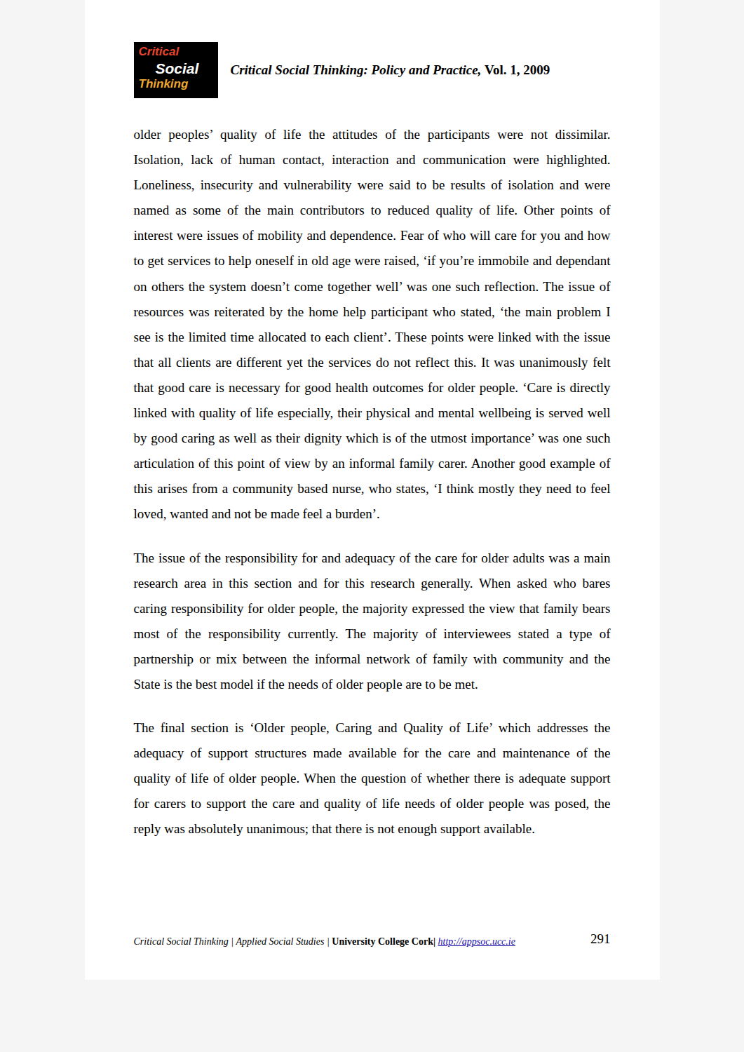Critical Social Thinking
Critical Social Thinking: Policy and Practice, Vol. 1, 2009
older peoples’ quality of life the attitudes of the participants were not dissimilar. Isolation, lack of human contact, interaction and communication were highlighted. Loneliness, insecurity and vulnerability were said to be results of isolation and were named as some of the main contributors to reduced quality of life. Other points of interest were issues of mobility and dependence. Fear of who will care for you and how to get services to help oneself in old age were raised, ‘if you’re immobile and dependant on others the system doesn’t come together well’ was one such reflection. The issue of resources was reiterated by the home help participant who stated, ‘the main problem I see is the limited time allocated to each client’. These points were linked with the issue that all clients are different yet the services do not reflect this. It was unanimously felt that good care is necessary for good health outcomes for older people. ‘Care is directly linked with quality of life especially, their physical and mental wellbeing is served well by good caring as well as their dignity which is of the utmost importance’ was one such articulation of this point of view by an informal family carer. Another good example of this arises from a community based nurse, who states, ‘I think mostly they need to feel loved, wanted and not be made feel a burden’.
The issue of the responsibility for and adequacy of the care for older adults was a main research area in this section and for this research generally. When asked who bares caring responsibility for older people, the majority expressed the view that family bears most of the responsibility currently. The majority of interviewees stated a type of partnership or mix between the informal network of family with community and the State is the best model if the needs of older people are to be met.
The final section is ‘Older people, Caring and Quality of Life’ which addresses the adequacy of support structures made available for the care and maintenance of the quality of life of older people. When the question of whether there is adequate support for carers to support the care and quality of life needs of older people was posed, the reply was absolutely unanimous; that there is not enough support available.
Critical Social Thinking | Applied Social Studies | University College Cork| http://appsoc.ucc.ie
291